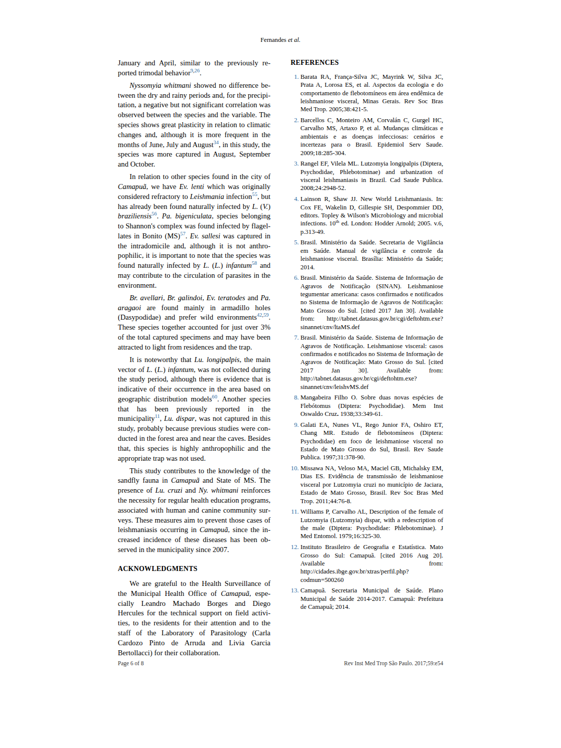Fernandes et al.
January and April, similar to the previously reported trimodal behavior9,26.
Nyssomyia whitmani showed no difference between the dry and rainy periods and, for the precipitation, a negative but not significant correlation was observed between the species and the variable. The species shows great plasticity in relation to climatic changes and, although it is more frequent in the months of June, July and August34, in this study, the species was more captured in August, September and October.
In relation to other species found in the city of Camapuã, we have Ev. lenti which was originally considered refractory to Leishmania infection55, but has already been found naturally infected by L. (V.) braziliensis56. Pa. bigeniculata, species belonging to Shannon's complex was found infected by flagellates in Bonito (MS)57. Ev. sallesi was captured in the intradomicile and, although it is not anthropophilic, it is important to note that the species was found naturally infected by L. (L.) infantum58 and may contribute to the circulation of parasites in the environment.
Br. avellari, Br. galindoi, Ev. teratodes and Pa. aragaoi are found mainly in armadillo holes (Dasypodidae) and prefer wild environments42,59. These species together accounted for just over 3% of the total captured specimens and may have been attracted to light from residences and the trap.
It is noteworthy that Lu. longipalpis, the main vector of L. (L.) infantum, was not collected during the study period, although there is evidence that is indicative of their occurrence in the area based on geographic distribution models60. Another species that has been previously reported in the municipality11, Lu. dispar, was not captured in this study, probably because previous studies were conducted in the forest area and near the caves. Besides that, this species is highly anthropophilic and the appropriate trap was not used.
This study contributes to the knowledge of the sandfly fauna in Camapuã and State of MS. The presence of Lu. cruzi and Ny. whitmani reinforces the necessity for regular health education programs, associated with human and canine community surveys. These measures aim to prevent those cases of leishmaniasis occurring in Camapuã, since the increased incidence of these diseases has been observed in the municipality since 2007.
ACKNOWLEDGMENTS
We are grateful to the Health Surveillance of the Municipal Health Office of Camapuã, especially Leandro Machado Borges and Diego Hercules for the technical support on field activities, to the residents for their attention and to the staff of the Laboratory of Parasitology (Carla Cardozo Pinto de Arruda and Livia Garcia Bertollacci) for their collaboration.
REFERENCES
Barata RA, França-Silva JC, Mayrink W, Silva JC, Prata A, Lorosa ES, et al. Aspectos da ecologia e do comportamento de flebotomíneos em área endêmica de leishmaniose visceral, Minas Gerais. Rev Soc Bras Med Trop. 2005;38:421-5.
Barcellos C, Monteiro AM, Corvalán C, Gurgel HC, Carvalho MS, Artaxo P, et al. Mudanças climáticas e ambientais e as doenças infecciosas: cenários e incertezas para o Brasil. Epidemiol Serv Saude. 2009;18:285-304.
Rangel EF, Vilela ML. Lutzomyia longipalpis (Diptera, Psychodidae, Phlebotominae) and urbanization of visceral leishmaniasis in Brazil. Cad Saude Publica. 2008;24:2948-52.
Lainson R, Shaw JJ. New World Leishmaniasis. In: Cox FE, Wakelin D, Gillespie SH, Despommier DD, editors. Topley & Wilson's Microbiology and microbial infections. 10th ed. London: Hodder Arnold; 2005. v.6, p.313-49.
Brasil. Ministério da Saúde. Secretaria de Vigilância em Saúde. Manual de vigilância e controle da leishmaniose visceral. Brasília: Ministério da Saúde; 2014.
Brasil. Ministério da Saúde. Sistema de Informação de Agravos de Notificação (SINAN). Leishmaniose tegumentar americana: casos confirmados e notificados no Sistema de Informação de Agravos de Notificação: Mato Grosso do Sul. [cited 2017 Jan 30]. Available from: http://tabnet.datasus.gov.br/cgi/deftohtm.exe?sinannet/cnv/ltaMS.def
Brasil. Ministério da Saúde. Sistema de Informação de Agravos de Notificação. Leishmaniose visceral: casos confirmados e notificados no Sistema de Informação de Agravos de Notificação: Mato Grosso do Sul. [cited 2017 Jan 30]. Available from: http://tabnet.datasus.gov.br/cgi/deftohtm.exe?sinannet/cnv/leishvMS.def
Mangabeira Filho O. Sobre duas novas espécies de Flebótomus (Diptera: Psychodidae). Mem Inst Oswaldo Cruz. 1938;33:349-61.
Galati EA, Nunes VL, Rego Junior FA, Oshiro ET, Chang MR. Estudo de flebotomíneos (Diptera: Psychodidae) em foco de leishmaniose visceral no Estado de Mato Grosso do Sul, Brasil. Rev Saude Publica. 1997;31:378-90.
Missawa NA, Veloso MA, Maciel GB, Michalsky EM, Dias ES. Evidência de transmissão de leishmaniose visceral por Lutzomyia cruzi no município de Jaciara, Estado de Mato Grosso, Brasil. Rev Soc Bras Med Trop. 2011;44:76-8.
Williams P, Carvalho AL, Description of the female of Lutzomyia (Lutzomyia) dispar, with a redescription of the male (Diptera: Psychodidae: Phlebotominae). J Med Entomol. 1979;16:325-30.
Instituto Brasileiro de Geografia e Estatística. Mato Grosso do Sul: Camapuã. [cited 2016 Aug 20]. Available from: http://cidades.ibge.gov.br/xtras/perfil.php?codmun=500260
Camapuã. Secretaria Municipal de Saúde. Plano Municipal de Saúde 2014-2017. Camapuã: Prefeitura de Camapuã; 2014.
Page 6 of 8
Rev Inst Med Trop São Paulo. 2017;59:e54